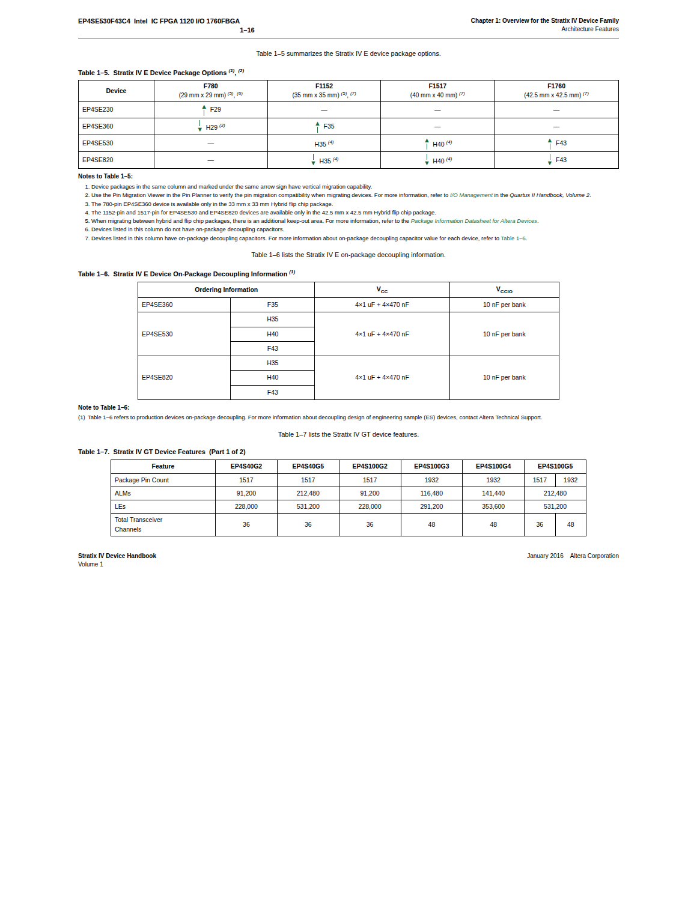EP4SE530F43C4 Intel IC FPGA 1120 I/O 1760FBGA
Chapter 1: Overview for the Stratix IV Device Family
Architecture Features
1–16
Table 1–5 summarizes the Stratix IV E device package options.
Table 1–5. Stratix IV E Device Package Options (1), (2)
| Device | F780 (29 mm x 29 mm) (5) , (6) | F1152 (35 mm x 35 mm) (5) , (7) | F1517 (40 mm x 40 mm) (7) | F1760 (42.5 mm x 42.5 mm) (7) |
| --- | --- | --- | --- | --- |
| EP4SE230 | F29 | — | — | — |
| EP4SE360 | H29 (3) | F35 | — | — |
| EP4SE530 | — | H35 (4) | H40 (4) | F43 |
| EP4SE820 | — | H35 (4) | H40 (4) | F43 |
Notes to Table 1–5:
Device packages in the same column and marked under the same arrow sign have vertical migration capability.
Use the Pin Migration Viewer in the Pin Planner to verify the pin migration compatibility when migrating devices. For more information, refer to I/O Management in the Quartus II Handbook, Volume 2.
The 780-pin EP4SE360 device is available only in the 33 mm x 33 mm Hybrid flip chip package.
The 1152-pin and 1517-pin for EP4SE530 and EP4SE820 devices are available only in the 42.5 mm x 42.5 mm Hybrid flip chip package.
When migrating between hybrid and flip chip packages, there is an additional keep-out area. For more information, refer to the Package Information Datasheet for Altera Devices.
Devices listed in this column do not have on-package decoupling capacitors.
Devices listed in this column have on-package decoupling capacitors. For more information about on-package decoupling capacitor value for each device, refer to Table 1–6.
Table 1–6 lists the Stratix IV E on-package decoupling information.
Table 1–6. Stratix IV E Device On-Package Decoupling Information (1)
| Ordering Information | V CC | V CCIO |
| --- | --- | --- |
| EP4SE360 | F35 | 4×1 uF + 4×470 nF | 10 nF per bank |
| EP4SE530 | H35 | 4×1 uF + 4×470 nF | 10 nF per bank |
| H40 |
| F43 |
| EP4SE820 | H35 | 4×1 uF + 4×470 nF | 10 nF per bank |
| H40 |
| F43 |
Note to Table 1–6:
(1) Table 1–6 refers to production devices on-package decoupling. For more information about decoupling design of engineering sample (ES) devices, contact Altera Technical Support.
Table 1–7 lists the Stratix IV GT device features.
Table 1–7. Stratix IV GT Device Features (Part 1 of 2)
| Feature | EP4S40G2 | EP4S40G5 | EP4S100G2 | EP4S100G3 | EP4S100G4 | EP4S100G5 |
| --- | --- | --- | --- | --- | --- | --- |
| Package Pin Count | 1517 | 1517 | 1517 | 1932 | 1932 | 1517 | 1932 |
| ALMs | 91,200 | 212,480 | 91,200 | 116,480 | 141,440 | 212,480 |
| LEs | 228,000 | 531,200 | 228,000 | 291,200 | 353,600 | 531,200 |
| Total Transceiver Channels | 36 | 36 | 36 | 48 | 48 | 36 | 48 |
Stratix IV Device Handbook
Volume 1
January 2016 Altera Corporation